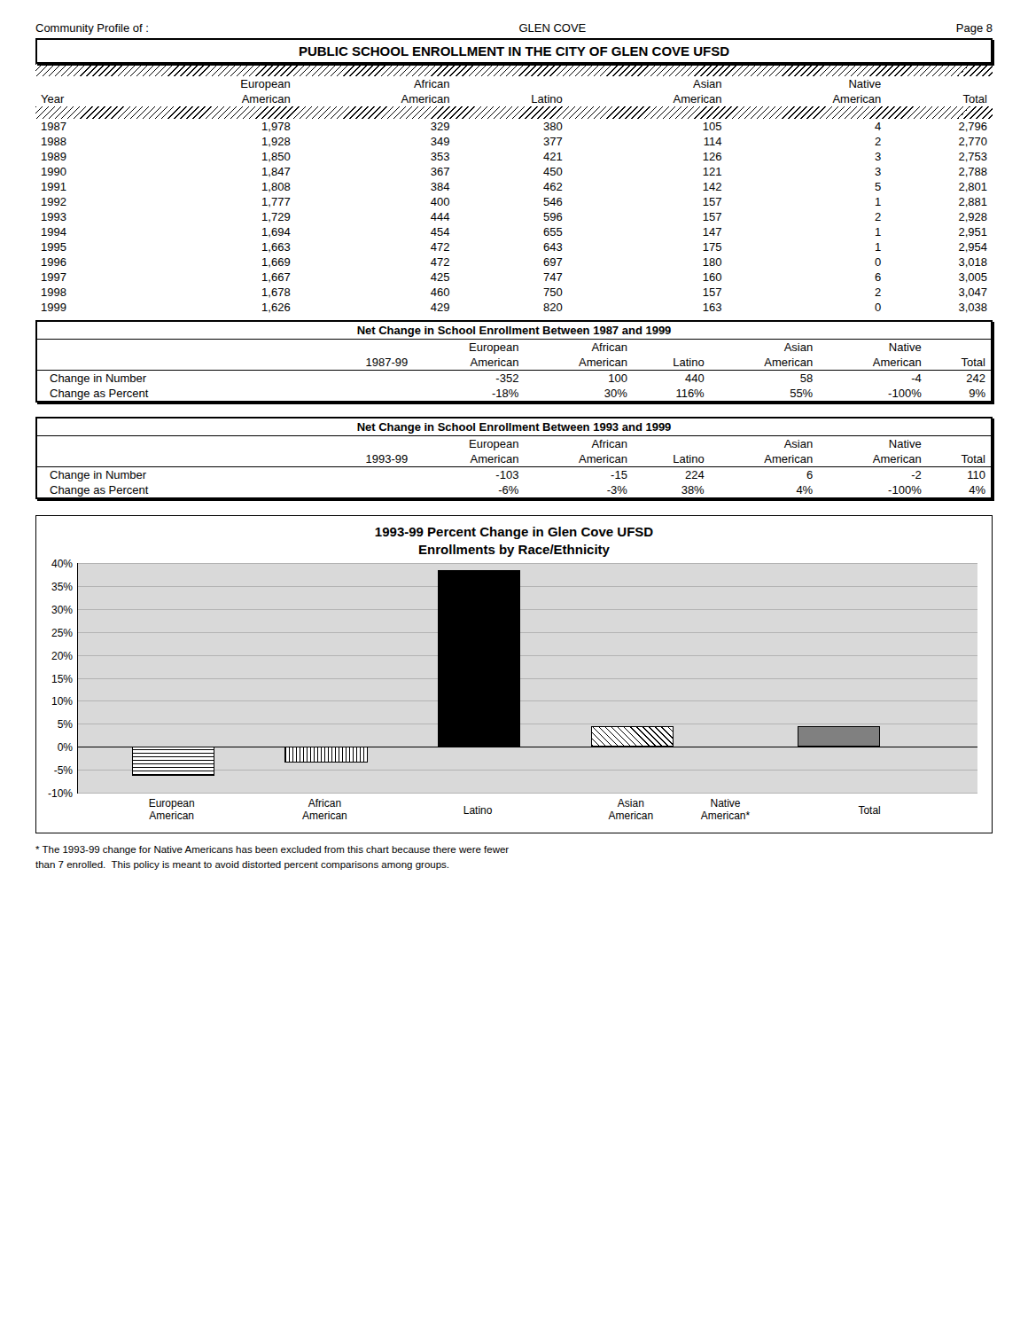Community Profile of :
GLEN COVE
Page 8
PUBLIC SCHOOL ENROLLMENT IN THE CITY OF GLEN COVE UFSD
| | European | African | | Asian | Native | |
| --- | --- | --- | --- | --- | --- | --- |
| Year | American | American | Latino | American | American | Total |
| 1987 | 1,978 | 329 | 380 | 105 | 4 | 2,796 |
| 1988 | 1,928 | 349 | 377 | 114 | 2 | 2,770 |
| 1989 | 1,850 | 353 | 421 | 126 | 3 | 2,753 |
| 1990 | 1,847 | 367 | 450 | 121 | 3 | 2,788 |
| 1991 | 1,808 | 384 | 462 | 142 | 5 | 2,801 |
| 1992 | 1,777 | 400 | 546 | 157 | 1 | 2,881 |
| 1993 | 1,729 | 444 | 596 | 157 | 2 | 2,928 |
| 1994 | 1,694 | 454 | 655 | 147 | 1 | 2,951 |
| 1995 | 1,663 | 472 | 643 | 175 | 1 | 2,954 |
| 1996 | 1,669 | 472 | 697 | 180 | 0 | 3,018 |
| 1997 | 1,667 | 425 | 747 | 160 | 6 | 3,005 |
| 1998 | 1,678 | 460 | 750 | 157 | 2 | 3,047 |
| 1999 | 1,626 | 429 | 820 | 163 | 0 | 3,038 |
Net Change in School Enrollment Between 1987 and 1999
| | | European | African | | Asian | Native | |
| --- | --- | --- | --- | --- | --- | --- | --- |
| | 1987-99 | American | American | Latino | American | American | Total |
| Change in Number | -352 | 100 | 440 | 58 | -4 | 242 |
| Change as Percent | -18% | 30% | 116% | 55% | -100% | 9% |
Net Change in School Enrollment Between 1993 and 1999
| | | European | African | | Asian | Native | |
| --- | --- | --- | --- | --- | --- | --- | --- |
| | 1993-99 | American | American | Latino | American | American | Total |
| Change in Number | -103 | -15 | 224 | 6 | -2 | 110 |
| Change as Percent | -6% | -3% | 38% | 4% | -100% | 4% |
1993-99 Percent Change in Glen Cove UFSD
Enrollments by Race/Ethnicity
40%
35%
30%
25%
20%
15%
10%
5%
0%
-5%
-10%
European
American
African
American
Latino
Asian
American
Native
American*
Total
* The 1993-99 change for Native Americans has been excluded from this chart because there were fewer
than 7 enrolled. This policy is meant to avoid distorted percent comparisons among groups.